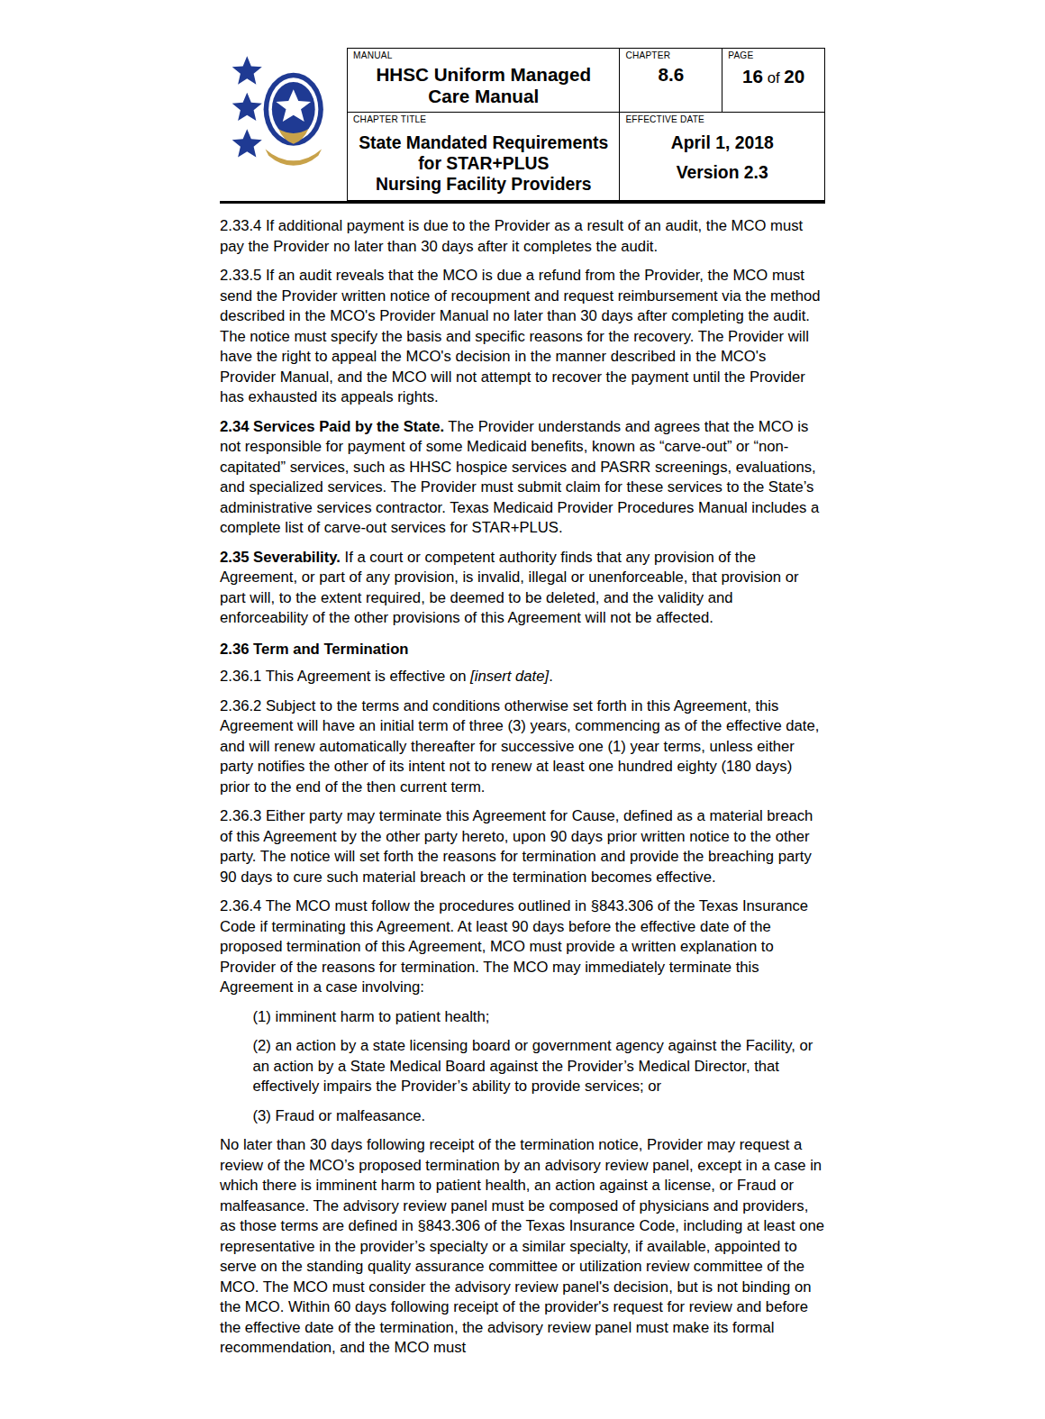| Manual HHSC Uniform Managed Care Manual | Chapter 8.6 | Page 16 of 20 |
| Chapter Title State Mandated Requirements for STAR+PLUS Nursing Facility Providers | Effective Date April 1, 2018 Version 2.3 |
2.33.4 If additional payment is due to the Provider as a result of an audit, the MCO must pay the Provider no later than 30 days after it completes the audit.
2.33.5 If an audit reveals that the MCO is due a refund from the Provider, the MCO must send the Provider written notice of recoupment and request reimbursement via the method described in the MCO's Provider Manual no later than 30 days after completing the audit. The notice must specify the basis and specific reasons for the recovery. The Provider will have the right to appeal the MCO's decision in the manner described in the MCO's Provider Manual, and the MCO will not attempt to recover the payment until the Provider has exhausted its appeals rights.
2.34 Services Paid by the State. The Provider understands and agrees that the MCO is not responsible for payment of some Medicaid benefits, known as “carve-out” or “non-capitated” services, such as HHSC hospice services and PASRR screenings, evaluations, and specialized services. The Provider must submit claim for these services to the State’s administrative services contractor. Texas Medicaid Provider Procedures Manual includes a complete list of carve-out services for STAR+PLUS.
2.35 Severability. If a court or competent authority finds that any provision of the Agreement, or part of any provision, is invalid, illegal or unenforceable, that provision or part will, to the extent required, be deemed to be deleted, and the validity and enforceability of the other provisions of this Agreement will not be affected.
2.36 Term and Termination
2.36.1 This Agreement is effective on [insert date].
2.36.2 Subject to the terms and conditions otherwise set forth in this Agreement, this Agreement will have an initial term of three (3) years, commencing as of the effective date, and will renew automatically thereafter for successive one (1) year terms, unless either party notifies the other of its intent not to renew at least one hundred eighty (180 days) prior to the end of the then current term.
2.36.3 Either party may terminate this Agreement for Cause, defined as a material breach of this Agreement by the other party hereto, upon 90 days prior written notice to the other party. The notice will set forth the reasons for termination and provide the breaching party 90 days to cure such material breach or the termination becomes effective.
2.36.4 The MCO must follow the procedures outlined in §843.306 of the Texas Insurance Code if terminating this Agreement. At least 90 days before the effective date of the proposed termination of this Agreement, MCO must provide a written explanation to Provider of the reasons for termination. The MCO may immediately terminate this Agreement in a case involving:
(1) imminent harm to patient health;
(2) an action by a state licensing board or government agency against the Facility, or an action by a State Medical Board against the Provider’s Medical Director, that effectively impairs the Provider’s ability to provide services; or
(3) Fraud or malfeasance.
No later than 30 days following receipt of the termination notice, Provider may request a review of the MCO’s proposed termination by an advisory review panel, except in a case in which there is imminent harm to patient health, an action against a license, or Fraud or malfeasance. The advisory review panel must be composed of physicians and providers, as those terms are defined in §843.306 of the Texas Insurance Code, including at least one representative in the provider’s specialty or a similar specialty, if available, appointed to serve on the standing quality assurance committee or utilization review committee of the MCO. The MCO must consider the advisory review panel's decision, but is not binding on the MCO. Within 60 days following receipt of the provider's request for review and before the effective date of the termination, the advisory review panel must make its formal recommendation, and the MCO must